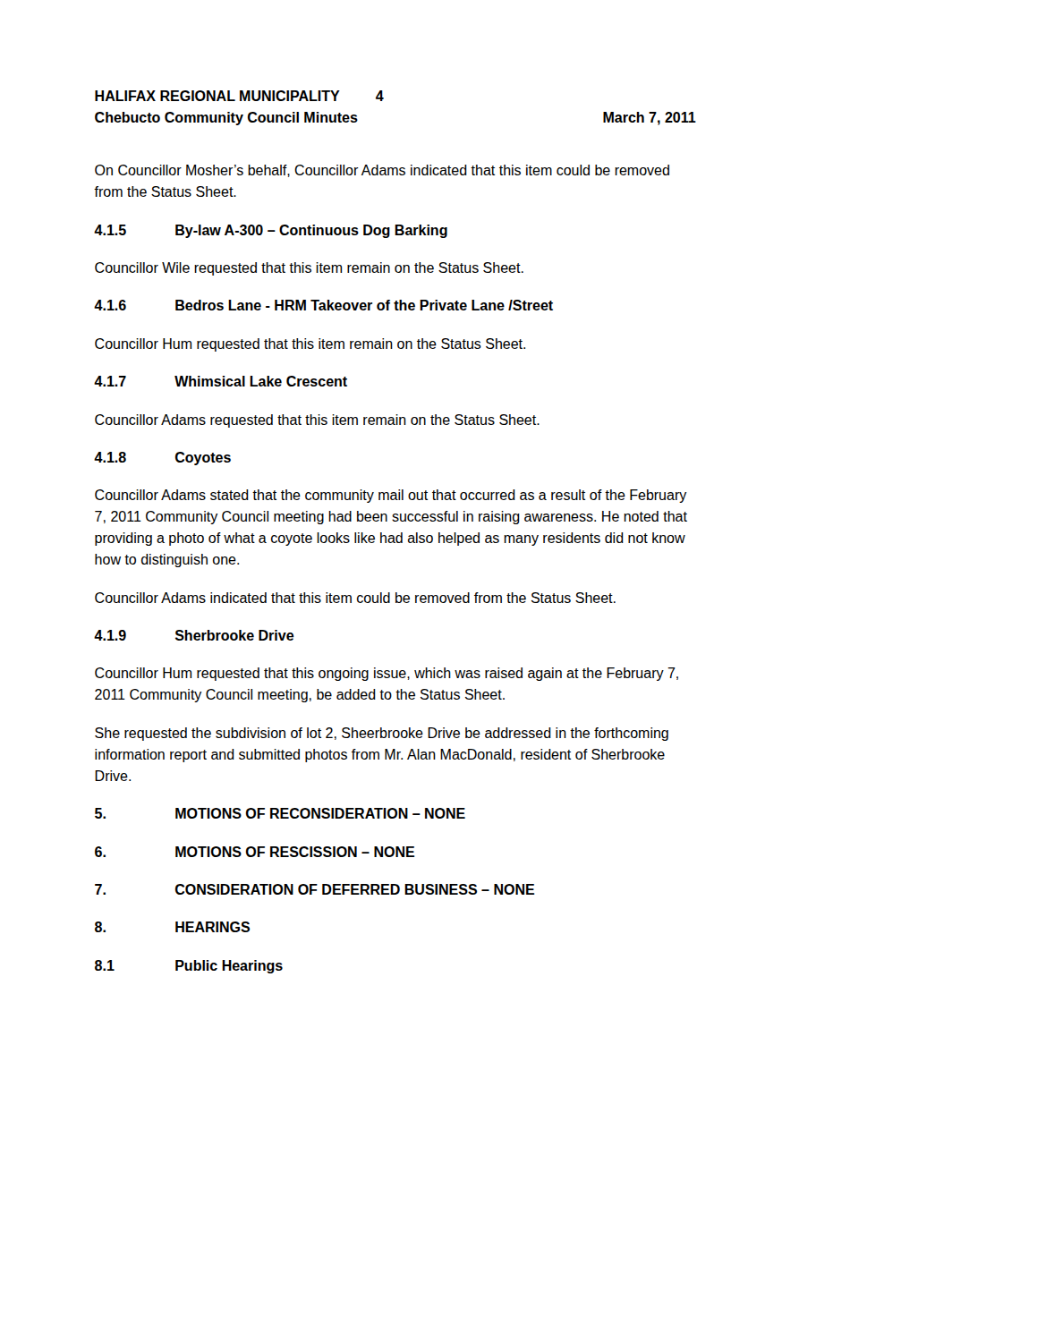HALIFAX REGIONAL MUNICIPALITY4
Chebucto Community Council Minutes March 7, 2011
On Councillor Mosher’s behalf, Councillor Adams indicated that this item could be removed from the Status Sheet.
4.1.5 By-law A-300 – Continuous Dog Barking
Councillor Wile requested that this item remain on the Status Sheet.
4.1.6 Bedros Lane - HRM Takeover of the Private Lane /Street
Councillor Hum requested that this item remain on the Status Sheet.
4.1.7 Whimsical Lake Crescent
Councillor Adams requested that this item remain on the Status Sheet.
4.1.8 Coyotes
Councillor Adams stated that the community mail out that occurred as a result of the February 7, 2011 Community Council meeting had been successful in raising awareness. He noted that providing a photo of what a coyote looks like had also helped as many residents did not know how to distinguish one.
Councillor Adams indicated that this item could be removed from the Status Sheet.
4.1.9 Sherbrooke Drive
Councillor Hum requested that this ongoing issue, which was raised again at the February 7, 2011 Community Council meeting, be added to the Status Sheet.
She requested the subdivision of lot 2, Sheerbrooke Drive be addressed in the forthcoming information report and submitted photos from Mr. Alan MacDonald, resident of Sherbrooke Drive.
5. MOTIONS OF RECONSIDERATION – NONE
6. MOTIONS OF RESCISSION – NONE
7. CONSIDERATION OF DEFERRED BUSINESS – NONE
8. HEARINGS
8.1 Public Hearings